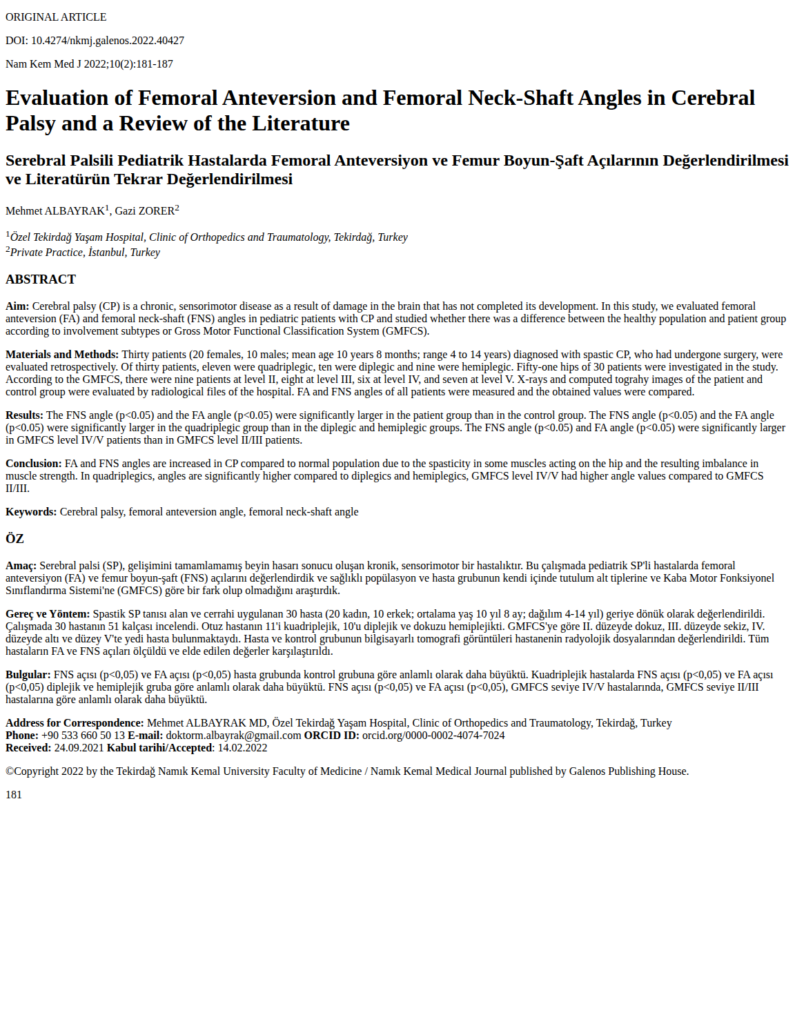ORIGINAL ARTICLE
DOI: 10.4274/nkmj.galenos.2022.40427
Nam Kem Med J 2022;10(2):181-187
Evaluation of Femoral Anteversion and Femoral Neck-Shaft Angles in Cerebral Palsy and a Review of the Literature
Serebral Palsili Pediatrik Hastalarda Femoral Anteversiyon ve Femur Boyun-Şaft Açılarının Değerlendirilmesi ve Literatürün Tekrar Değerlendirilmesi
Mehmet ALBAYRAK1, Gazi ZORER2
1Özel Tekirdağ Yaşam Hospital, Clinic of Orthopedics and Traumatology, Tekirdağ, Turkey
2Private Practice, İstanbul, Turkey
ABSTRACT
Aim: Cerebral palsy (CP) is a chronic, sensorimotor disease as a result of damage in the brain that has not completed its development. In this study, we evaluated femoral anteversion (FA) and femoral neck-shaft (FNS) angles in pediatric patients with CP and studied whether there was a difference between the healthy population and patient group according to involvement subtypes or Gross Motor Functional Classification System (GMFCS).
Materials and Methods: Thirty patients (20 females, 10 males; mean age 10 years 8 months; range 4 to 14 years) diagnosed with spastic CP, who had undergone surgery, were evaluated retrospectively. Of thirty patients, eleven were quadriplegic, ten were diplegic and nine were hemiplegic. Fifty-one hips of 30 patients were investigated in the study. According to the GMFCS, there were nine patients at level II, eight at level III, six at level IV, and seven at level V. X-rays and computed tograhy images of the patient and control group were evaluated by radiological files of the hospital. FA and FNS angles of all patients were measured and the obtained values were compared.
Results: The FNS angle (p<0.05) and the FA angle (p<0.05) were significantly larger in the patient group than in the control group. The FNS angle (p<0.05) and the FA angle (p<0.05) were significantly larger in the quadriplegic group than in the diplegic and hemiplegic groups. The FNS angle (p<0.05) and FA angle (p<0.05) were significantly larger in GMFCS level IV/V patients than in GMFCS level II/III patients.
Conclusion: FA and FNS angles are increased in CP compared to normal population due to the spasticity in some muscles acting on the hip and the resulting imbalance in muscle strength. In quadriplegics, angles are significantly higher compared to diplegics and hemiplegics, GMFCS level IV/V had higher angle values compared to GMFCS II/III.
Keywords: Cerebral palsy, femoral anteversion angle, femoral neck-shaft angle
ÖZ
Amaç: Serebral palsi (SP), gelişimini tamamlamamış beyin hasarı sonucu oluşan kronik, sensorimotor bir hastalıktır. Bu çalışmada pediatrik SP'li hastalarda femoral anteversiyon (FA) ve femur boyun-şaft (FNS) açılarını değerlendirdik ve sağlıklı popülasyon ve hasta grubunun kendi içinde tutulum alt tiplerine ve Kaba Motor Fonksiyonel Sınıflandırma Sistemi'ne (GMFCS) göre bir fark olup olmadığını araştırdık.
Gereç ve Yöntem: Spastik SP tanısı alan ve cerrahi uygulanan 30 hasta (20 kadın, 10 erkek; ortalama yaş 10 yıl 8 ay; dağılım 4-14 yıl) geriye dönük olarak değerlendirildi. Çalışmada 30 hastanın 51 kalçası incelendi. Otuz hastanın 11'i kuadriplejik, 10'u diplejik ve dokuzu hemiplejikti. GMFCS'ye göre II. düzeyde dokuz, III. düzeyde sekiz, IV. düzeyde altı ve düzey V'te yedi hasta bulunmaktaydı. Hasta ve kontrol grubunun bilgisayarlı tomografi görüntüleri hastanenin radyolojik dosyalarından değerlendirildi. Tüm hastaların FA ve FNS açıları ölçüldü ve elde edilen değerler karşılaştırıldı.
Bulgular: FNS açısı (p<0,05) ve FA açısı (p<0,05) hasta grubunda kontrol grubuna göre anlamlı olarak daha büyüktü. Kuadriplejik hastalarda FNS açısı (p<0,05) ve FA açısı (p<0,05) diplejik ve hemiplejik gruba göre anlamlı olarak daha büyüktü. FNS açısı (p<0,05) ve FA açısı (p<0,05), GMFCS seviye IV/V hastalarında, GMFCS seviye II/III hastalarına göre anlamlı olarak daha büyüktü.
Address for Correspondence: Mehmet ALBAYRAK MD, Özel Tekirdağ Yaşam Hospital, Clinic of Orthopedics and Traumatology, Tekirdağ, Turkey
Phone: +90 533 660 50 13 E-mail: doktorm.albayrak@gmail.com ORCID ID: orcid.org/0000-0002-4074-7024
Received: 24.09.2021 Kabul tarihi/Accepted: 14.02.2022
©Copyright 2022 by the Tekirdağ Namık Kemal University Faculty of Medicine / Namık Kemal Medical Journal published by Galenos Publishing House.
181